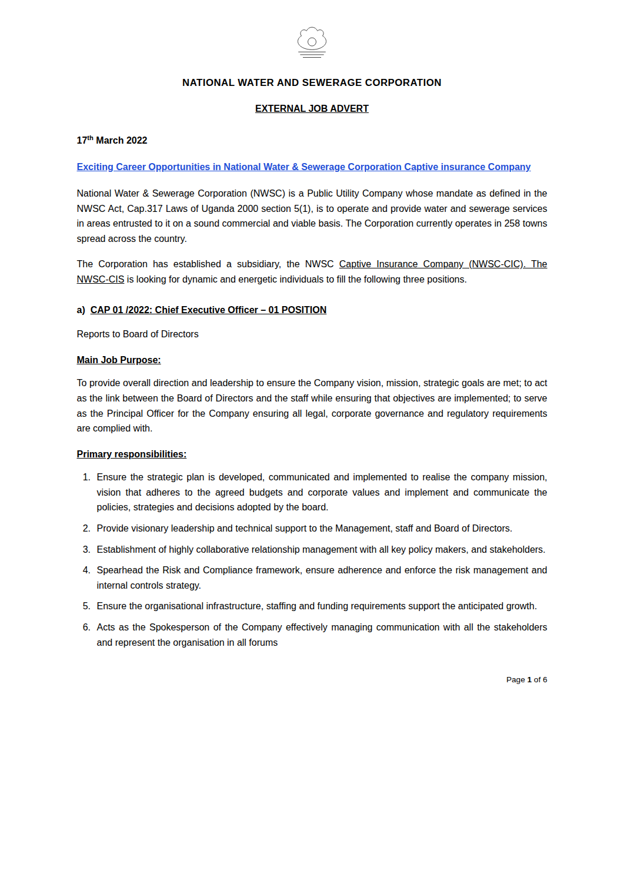NATIONAL WATER AND SEWERAGE CORPORATION
EXTERNAL JOB ADVERT
17th March 2022
Exciting Career Opportunities in National Water & Sewerage Corporation Captive insurance Company
National Water & Sewerage Corporation (NWSC) is a Public Utility Company whose mandate as defined in the NWSC Act, Cap.317 Laws of Uganda 2000 section 5(1), is to operate and provide water and sewerage services in areas entrusted to it on a sound commercial and viable basis. The Corporation currently operates in 258 towns spread across the country.
The Corporation has established a subsidiary, the NWSC Captive Insurance Company (NWSC-CIC). The NWSC-CIS is looking for dynamic and energetic individuals to fill the following three positions.
a) CAP 01 /2022: Chief Executive Officer – 01 POSITION
Reports to Board of Directors
Main Job Purpose:
To provide overall direction and leadership to ensure the Company vision, mission, strategic goals are met; to act as the link between the Board of Directors and the staff while ensuring that objectives are implemented; to serve as the Principal Officer for the Company ensuring all legal, corporate governance and regulatory requirements are complied with.
Primary responsibilities:
Ensure the strategic plan is developed, communicated and implemented to realise the company mission, vision that adheres to the agreed budgets and corporate values and implement and communicate the policies, strategies and decisions adopted by the board.
Provide visionary leadership and technical support to the Management, staff and Board of Directors.
Establishment of highly collaborative relationship management with all key policy makers, and stakeholders.
Spearhead the Risk and Compliance framework, ensure adherence and enforce the risk management and internal controls strategy.
Ensure the organisational infrastructure, staffing and funding requirements support the anticipated growth.
Acts as the Spokesperson of the Company effectively managing communication with all the stakeholders and represent the organisation in all forums
Page 1 of 6